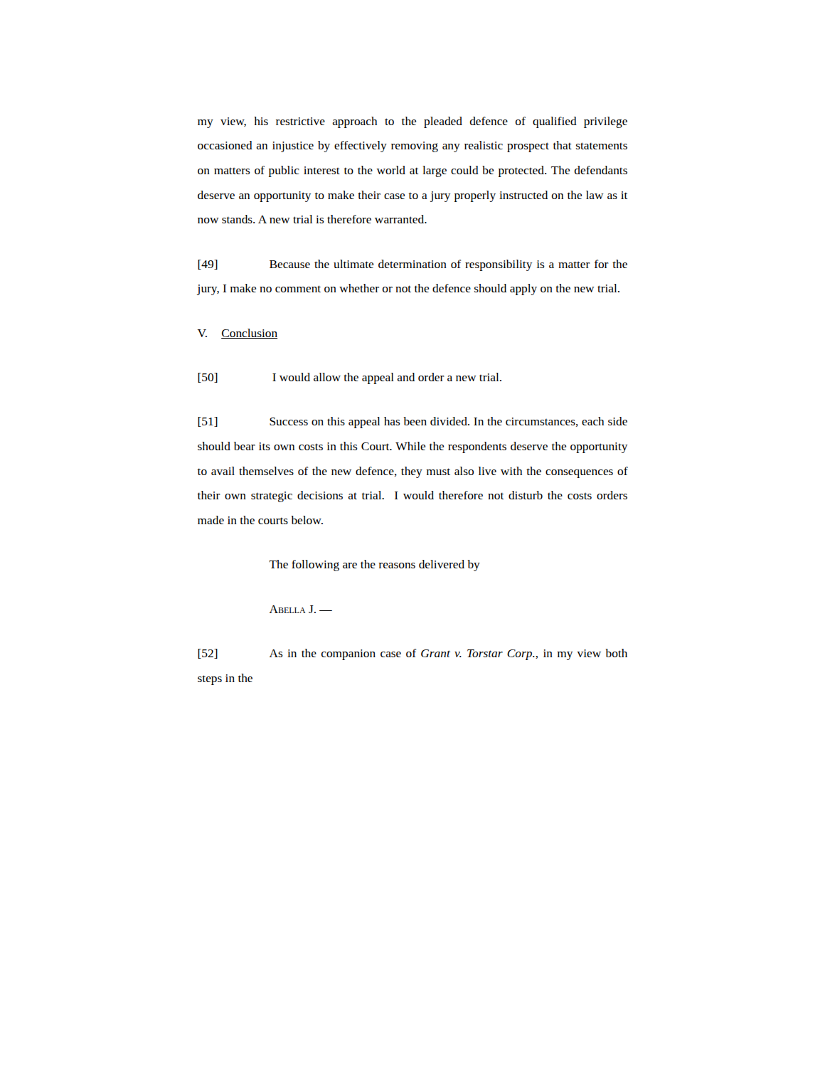my view, his restrictive approach to the pleaded defence of qualified privilege occasioned an injustice by effectively removing any realistic prospect that statements on matters of public interest to the world at large could be protected. The defendants deserve an opportunity to make their case to a jury properly instructed on the law as it now stands. A new trial is therefore warranted.
[49] Because the ultimate determination of responsibility is a matter for the jury, I make no comment on whether or not the defence should apply on the new trial.
V. Conclusion
[50] I would allow the appeal and order a new trial.
[51] Success on this appeal has been divided. In the circumstances, each side should bear its own costs in this Court. While the respondents deserve the opportunity to avail themselves of the new defence, they must also live with the consequences of their own strategic decisions at trial. I would therefore not disturb the costs orders made in the courts below.
The following are the reasons delivered by
Abella J. —
[52] As in the companion case of Grant v. Torstar Corp., in my view both steps in the